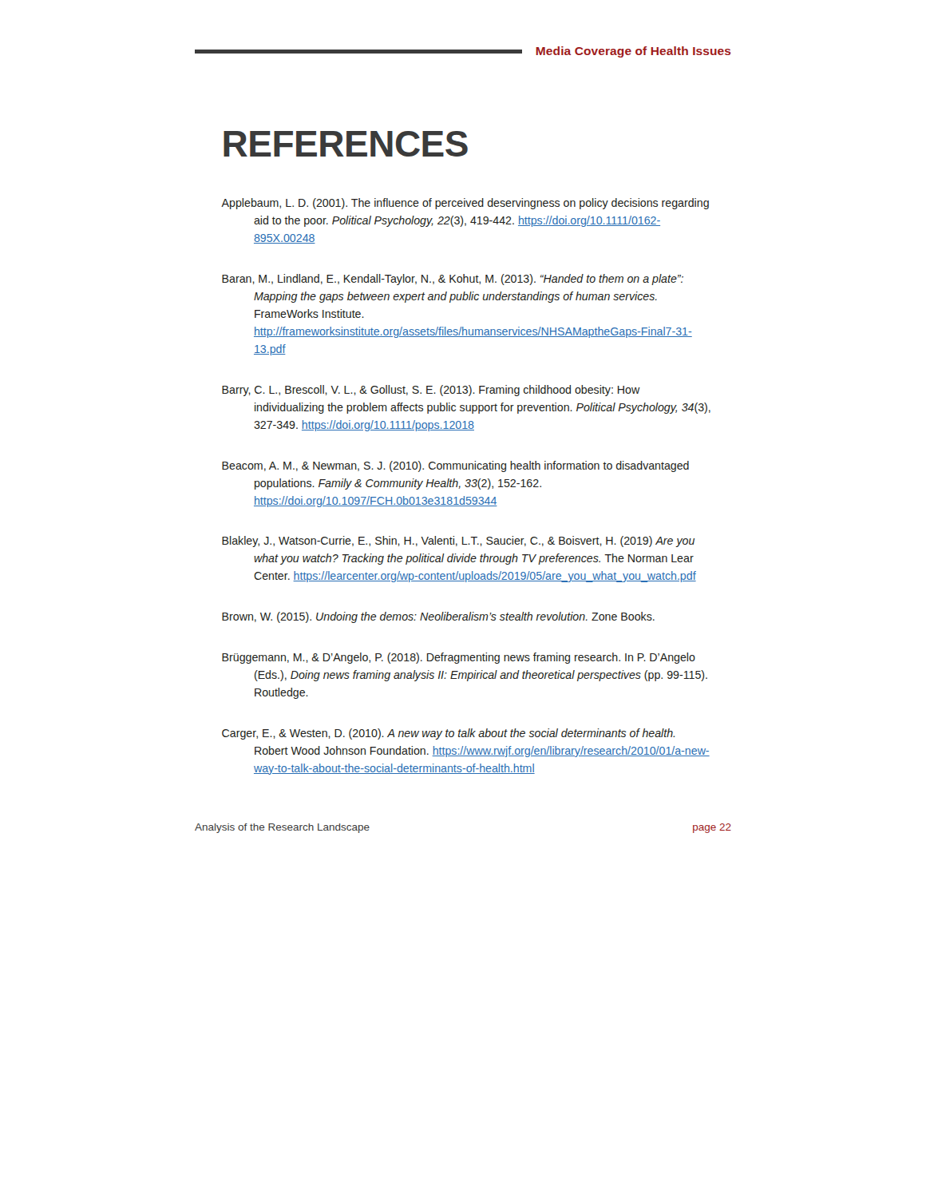Media Coverage of Health Issues
REFERENCES
Applebaum, L. D. (2001). The influence of perceived deservingness on policy decisions regarding aid to the poor. Political Psychology, 22(3), 419-442. https://doi.org/10.1111/0162-895X.00248
Baran, M., Lindland, E., Kendall-Taylor, N., & Kohut, M. (2013). “Handed to them on a plate”: Mapping the gaps between expert and public understandings of human services. FrameWorks Institute. http://frameworksinstitute.org/assets/files/humanservices/NHSAMaptheGaps-Final7-31-13.pdf
Barry, C. L., Brescoll, V. L., & Gollust, S. E. (2013). Framing childhood obesity: How individualizing the problem affects public support for prevention. Political Psychology, 34(3), 327-349. https://doi.org/10.1111/pops.12018
Beacom, A. M., & Newman, S. J. (2010). Communicating health information to disadvantaged populations. Family & Community Health, 33(2), 152-162. https://doi.org/10.1097/FCH.0b013e3181d59344
Blakley, J., Watson-Currie, E., Shin, H., Valenti, L.T., Saucier, C., & Boisvert, H. (2019) Are you what you watch? Tracking the political divide through TV preferences. The Norman Lear Center. https://learcenter.org/wp-content/uploads/2019/05/are_you_what_you_watch.pdf
Brown, W. (2015). Undoing the demos: Neoliberalism’s stealth revolution. Zone Books.
Brüggemann, M., & D’Angelo, P. (2018). Defragmenting news framing research. In P. D’Angelo (Eds.), Doing news framing analysis II: Empirical and theoretical perspectives (pp. 99-115). Routledge.
Carger, E., & Westen, D. (2010). A new way to talk about the social determinants of health. Robert Wood Johnson Foundation. https://www.rwjf.org/en/library/research/2010/01/a-new-way-to-talk-about-the-social-determinants-of-health.html
Analysis of the Research Landscape page 22